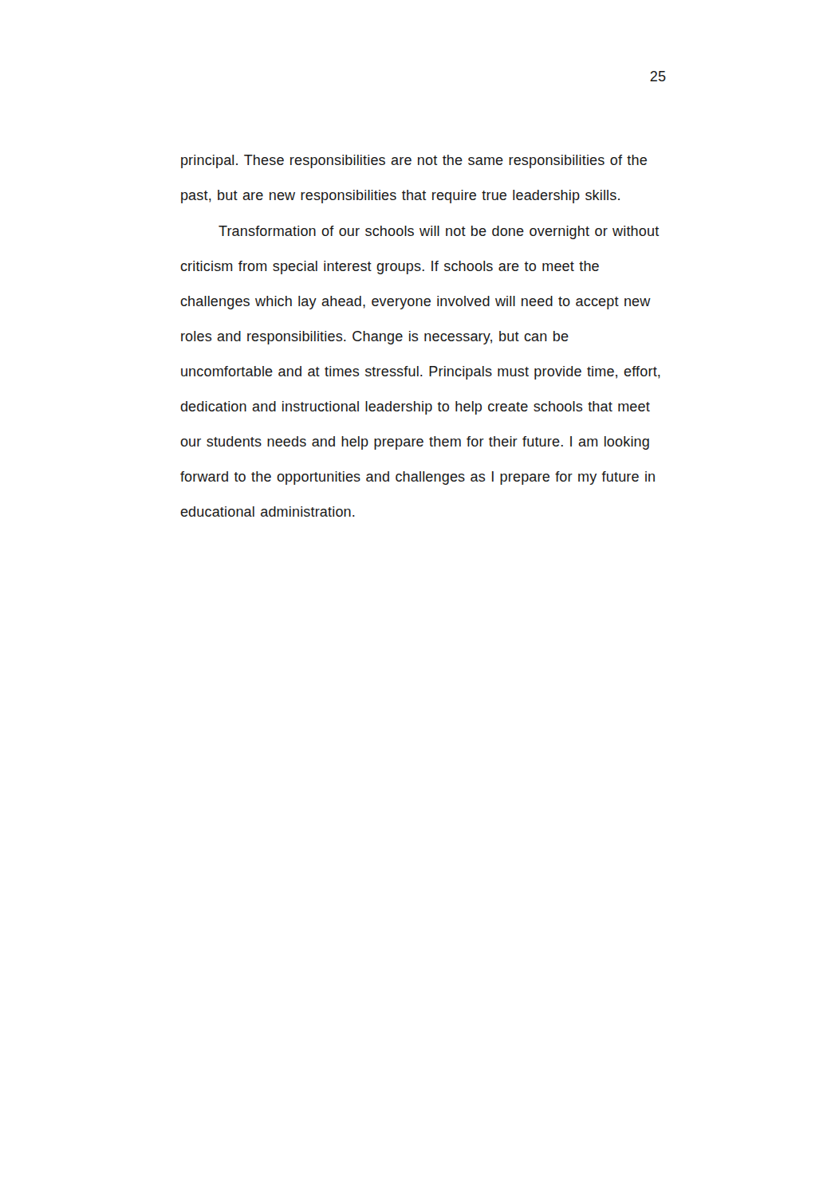25
principal. These responsibilities are not the same responsibilities of the past, but are new responsibilities that require true leadership skills.
Transformation of our schools will not be done overnight or without criticism from special interest groups. If schools are to meet the challenges which lay ahead, everyone involved will need to accept new roles and responsibilities. Change is necessary, but can be uncomfortable and at times stressful. Principals must provide time, effort, dedication and instructional leadership to help create schools that meet our students needs and help prepare them for their future. I am looking forward to the opportunities and challenges as I prepare for my future in educational administration.